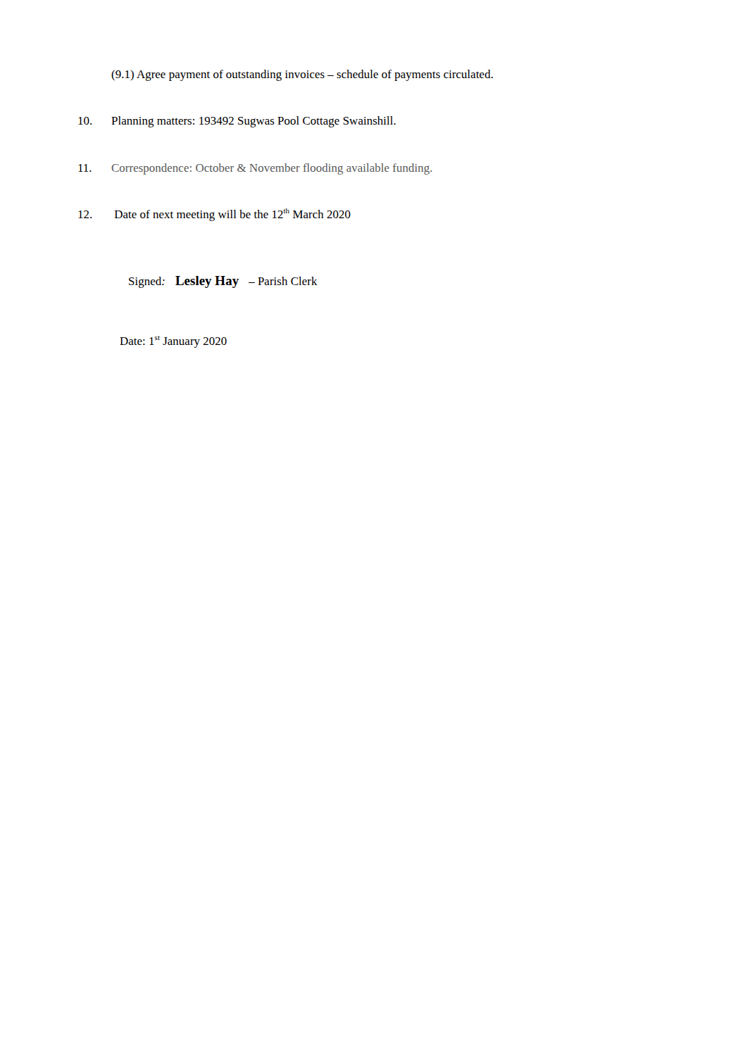(9.1) Agree payment of outstanding invoices – schedule of payments circulated.
10. Planning matters: 193492 Sugwas Pool Cottage Swainshill.
11. Correspondence: October & November flooding available funding.
12. Date of next meeting will be the 12th March 2020
Signed: Lesley Hay– Parish Clerk
Date: 1st January 2020